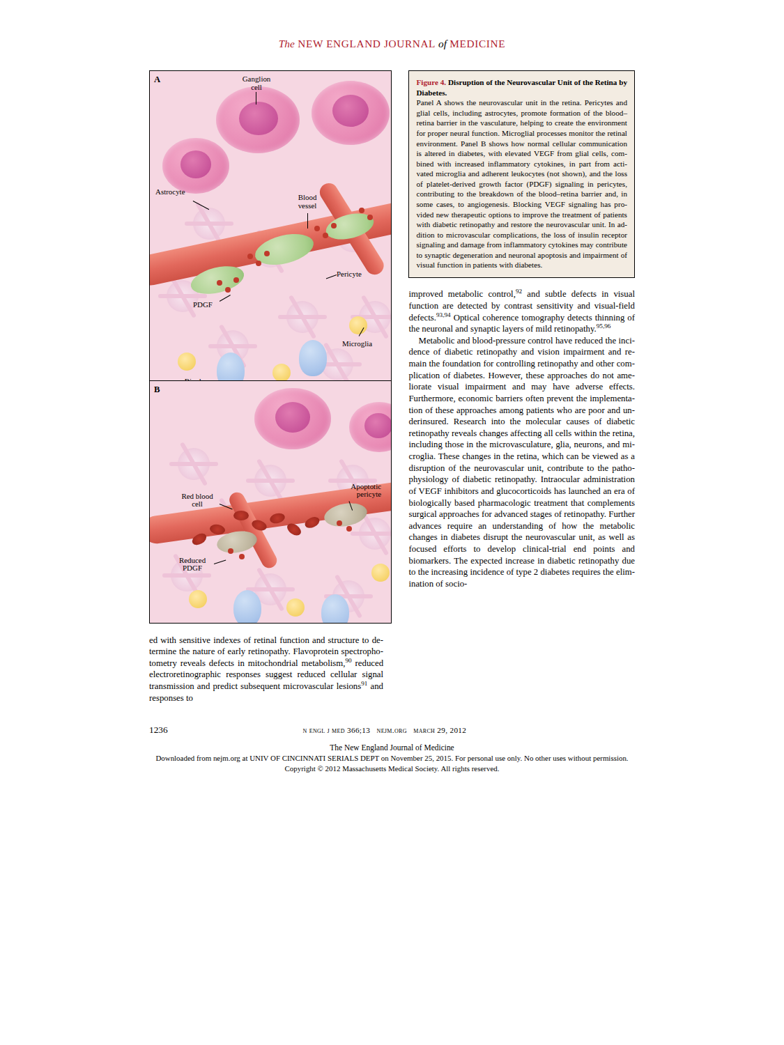The NEW ENGLAND JOURNAL of MEDICINE
A
Ganglion
cell
Astrocyte
Blood
vessel
Pericyte
PDGF
Microglia
Bipolar
cell
B
Red blood
cell
Apoptotic
pericyte
Reduced
PDGF
Figure 4. Disruption of the Neurovascular Unit of the Retina by Diabetes.
Panel A shows the neurovascular unit in the retina. Pericytes and glial cells, including astrocytes, promote formation of the blood–retina barrier in the vasculature, helping to create the environment for proper neural function. Microglial processes monitor the retinal environment. Panel B shows how normal cellular communication is altered in diabetes, with elevated VEGF from glial cells, combined with increased inflammatory cytokines, in part from activated microglia and adherent leukocytes (not shown), and the loss of platelet-derived growth factor (PDGF) signaling in pericytes, contributing to the breakdown of the blood–retina barrier and, in some cases, to angiogenesis. Blocking VEGF signaling has provided new therapeutic options to improve the treatment of patients with diabetic retinopathy and restore the neurovascular unit. In addition to microvascular complications, the loss of insulin receptor signaling and damage from inflammatory cytokines may contribute to synaptic degeneration and neuronal apoptosis and impairment of visual function in patients with diabetes.
improved metabolic control,92 and subtle defects in visual function are detected by contrast sensitivity and visual-field defects.93,94 Optical coherence tomography detects thinning of the neuronal and synaptic layers of mild retinopathy.95,96
Metabolic and blood-pressure control have reduced the incidence of diabetic retinopathy and vision impairment and remain the foundation for controlling retinopathy and other complication of diabetes. However, these approaches do not ameliorate visual impairment and may have adverse effects. Furthermore, economic barriers often prevent the implementation of these approaches among patients who are poor and underinsured. Research into the molecular causes of diabetic retinopathy reveals changes affecting all cells within the retina, including those in the microvasculature, glia, neurons, and microglia. These changes in the retina, which can be viewed as a disruption of the neurovascular unit, contribute to the pathophysiology of diabetic retinopathy. Intraocular administration of VEGF inhibitors and glucocorticoids has launched an era of biologically based pharmacologic treatment that complements surgical approaches for advanced stages of retinopathy. Further advances require an understanding of how the metabolic changes in diabetes disrupt the neurovascular unit, as well as focused efforts to develop clinical-trial end points and biomarkers. The expected increase in diabetic retinopathy due to the increasing incidence of type 2 diabetes requires the elimination of socio-
ed with sensitive indexes of retinal function and structure to determine the nature of early retinopathy. Flavoprotein spectrophotometry reveals defects in mitochondrial metabolism,90 reduced electroretinographic responses suggest reduced cellular signal transmission and predict subsequent microvascular lesions91 and responses to
1236 n engl j med 366;13 nejm.org march 29, 2012
The New England Journal of Medicine
Downloaded from nejm.org at UNIV OF CINCINNATI SERIALS DEPT on November 25, 2015. For personal use only. No other uses without permission.
Copyright © 2012 Massachusetts Medical Society. All rights reserved.